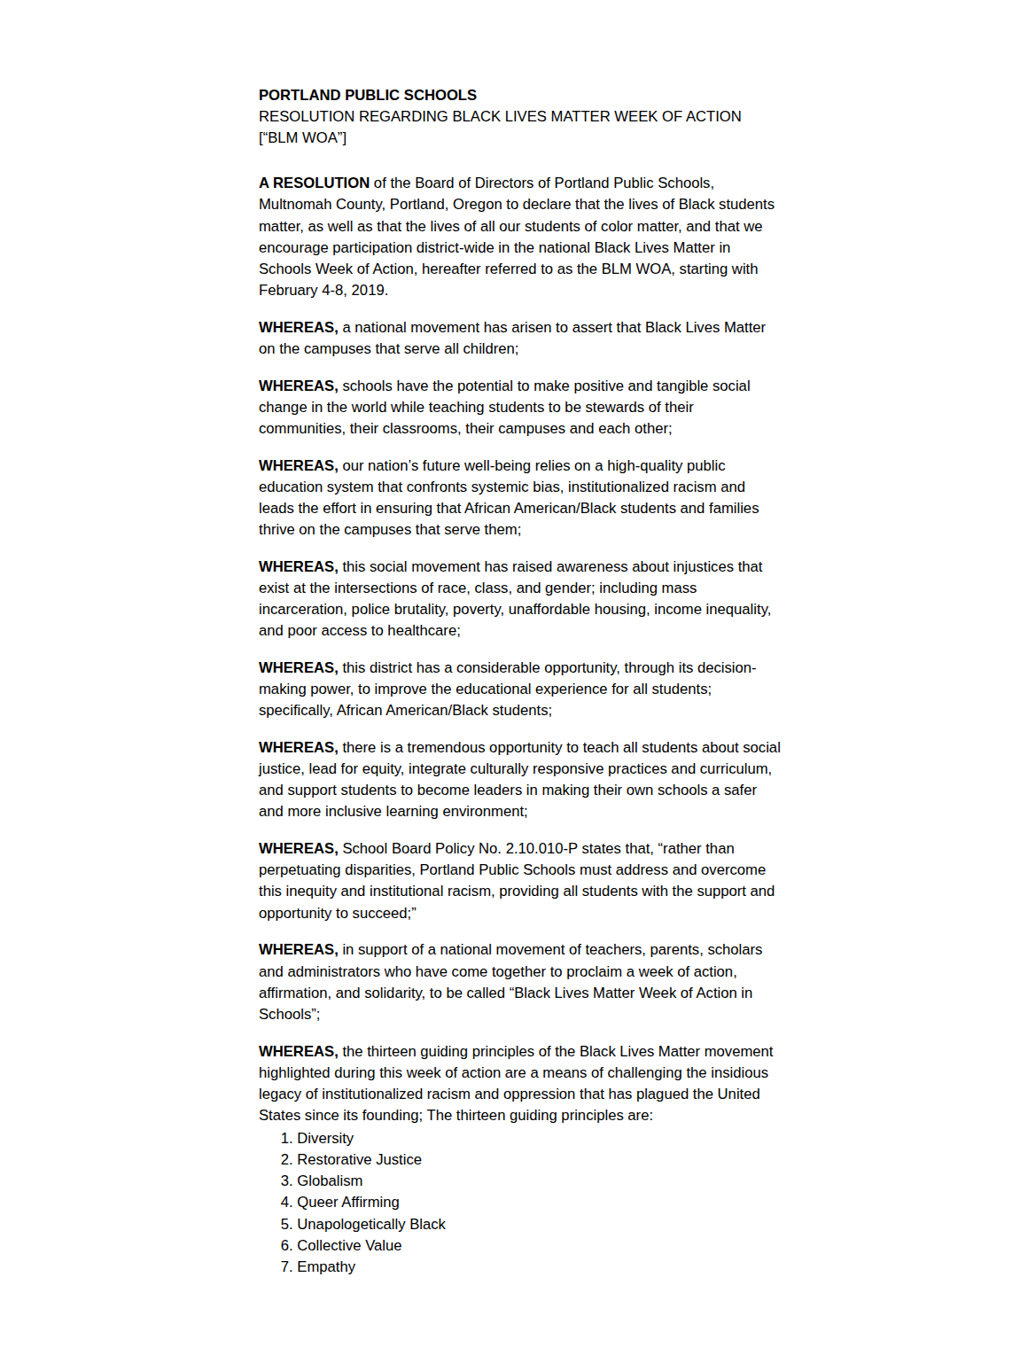PORTLAND PUBLIC SCHOOLS
RESOLUTION REGARDING BLACK LIVES MATTER WEEK OF ACTION [“BLM WOA”]
A RESOLUTION of the Board of Directors of Portland Public Schools, Multnomah County, Portland, Oregon to declare that the lives of Black students matter, as well as that the lives of all our students of color matter, and that we encourage participation district-wide in the national Black Lives Matter in Schools Week of Action, hereafter referred to as the BLM WOA, starting with February 4-8, 2019.
WHEREAS, a national movement has arisen to assert that Black Lives Matter on the campuses that serve all children;
WHEREAS, schools have the potential to make positive and tangible social change in the world while teaching students to be stewards of their communities, their classrooms, their campuses and each other;
WHEREAS, our nation’s future well-being relies on a high-quality public education system that confronts systemic bias, institutionalized racism and leads the effort in ensuring that African American/Black students and families thrive on the campuses that serve them;
WHEREAS, this social movement has raised awareness about injustices that exist at the intersections of race, class, and gender; including mass incarceration, police brutality, poverty, unaffordable housing, income inequality, and poor access to healthcare;
WHEREAS, this district has a considerable opportunity, through its decision-making power, to improve the educational experience for all students; specifically, African American/Black students;
WHEREAS, there is a tremendous opportunity to teach all students about social justice, lead for equity, integrate culturally responsive practices and curriculum, and support students to become leaders in making their own schools a safer and more inclusive learning environment;
WHEREAS, School Board Policy No. 2.10.010-P states that, “rather than perpetuating disparities, Portland Public Schools must address and overcome this inequity and institutional racism, providing all students with the support and opportunity to succeed;”
WHEREAS, in support of a national movement of teachers, parents, scholars and administrators who have come together to proclaim a week of action, affirmation, and solidarity, to be called “Black Lives Matter Week of Action in Schools”;
WHEREAS, the thirteen guiding principles of the Black Lives Matter movement highlighted during this week of action are a means of challenging the insidious legacy of institutionalized racism and oppression that has plagued the United States since its founding; The thirteen guiding principles are:
Diversity
Restorative Justice
Globalism
Queer Affirming
Unapologetically Black
Collective Value
Empathy